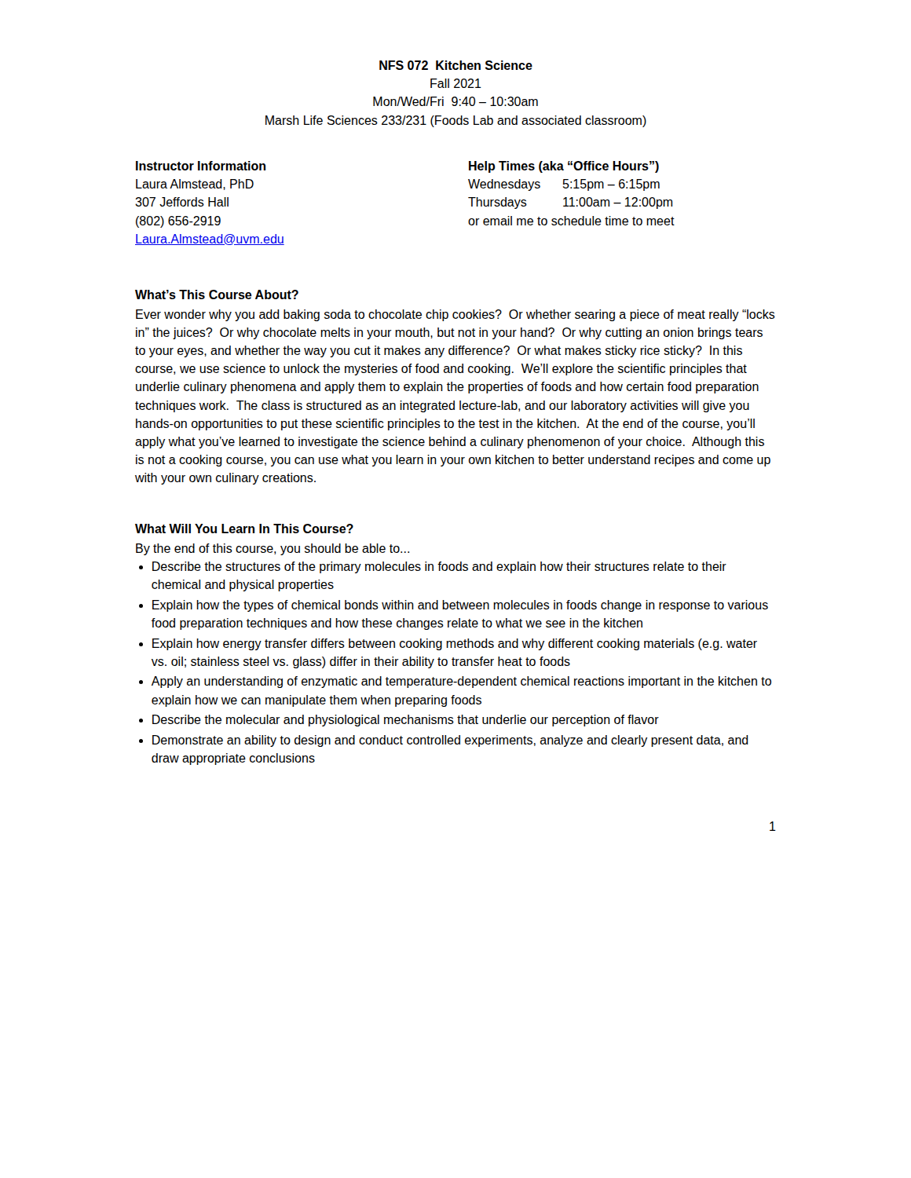NFS 072 Kitchen Science
Fall 2021
Mon/Wed/Fri 9:40 – 10:30am
Marsh Life Sciences 233/231 (Foods Lab and associated classroom)
Instructor Information
Laura Almstead, PhD
307 Jeffords Hall
(802) 656-2919
Laura.Almstead@uvm.edu
Help Times (aka “Office Hours”)
Wednesdays 5:15pm – 6:15pm
Thursdays 11:00am – 12:00pm
or email me to schedule time to meet
What’s This Course About?
Ever wonder why you add baking soda to chocolate chip cookies? Or whether searing a piece of meat really “locks in” the juices? Or why chocolate melts in your mouth, but not in your hand? Or why cutting an onion brings tears to your eyes, and whether the way you cut it makes any difference? Or what makes sticky rice sticky? In this course, we use science to unlock the mysteries of food and cooking. We’ll explore the scientific principles that underlie culinary phenomena and apply them to explain the properties of foods and how certain food preparation techniques work. The class is structured as an integrated lecture-lab, and our laboratory activities will give you hands-on opportunities to put these scientific principles to the test in the kitchen. At the end of the course, you’ll apply what you’ve learned to investigate the science behind a culinary phenomenon of your choice. Although this is not a cooking course, you can use what you learn in your own kitchen to better understand recipes and come up with your own culinary creations.
What Will You Learn In This Course?
By the end of this course, you should be able to...
Describe the structures of the primary molecules in foods and explain how their structures relate to their chemical and physical properties
Explain how the types of chemical bonds within and between molecules in foods change in response to various food preparation techniques and how these changes relate to what we see in the kitchen
Explain how energy transfer differs between cooking methods and why different cooking materials (e.g. water vs. oil; stainless steel vs. glass) differ in their ability to transfer heat to foods
Apply an understanding of enzymatic and temperature-dependent chemical reactions important in the kitchen to explain how we can manipulate them when preparing foods
Describe the molecular and physiological mechanisms that underlie our perception of flavor
Demonstrate an ability to design and conduct controlled experiments, analyze and clearly present data, and draw appropriate conclusions
1